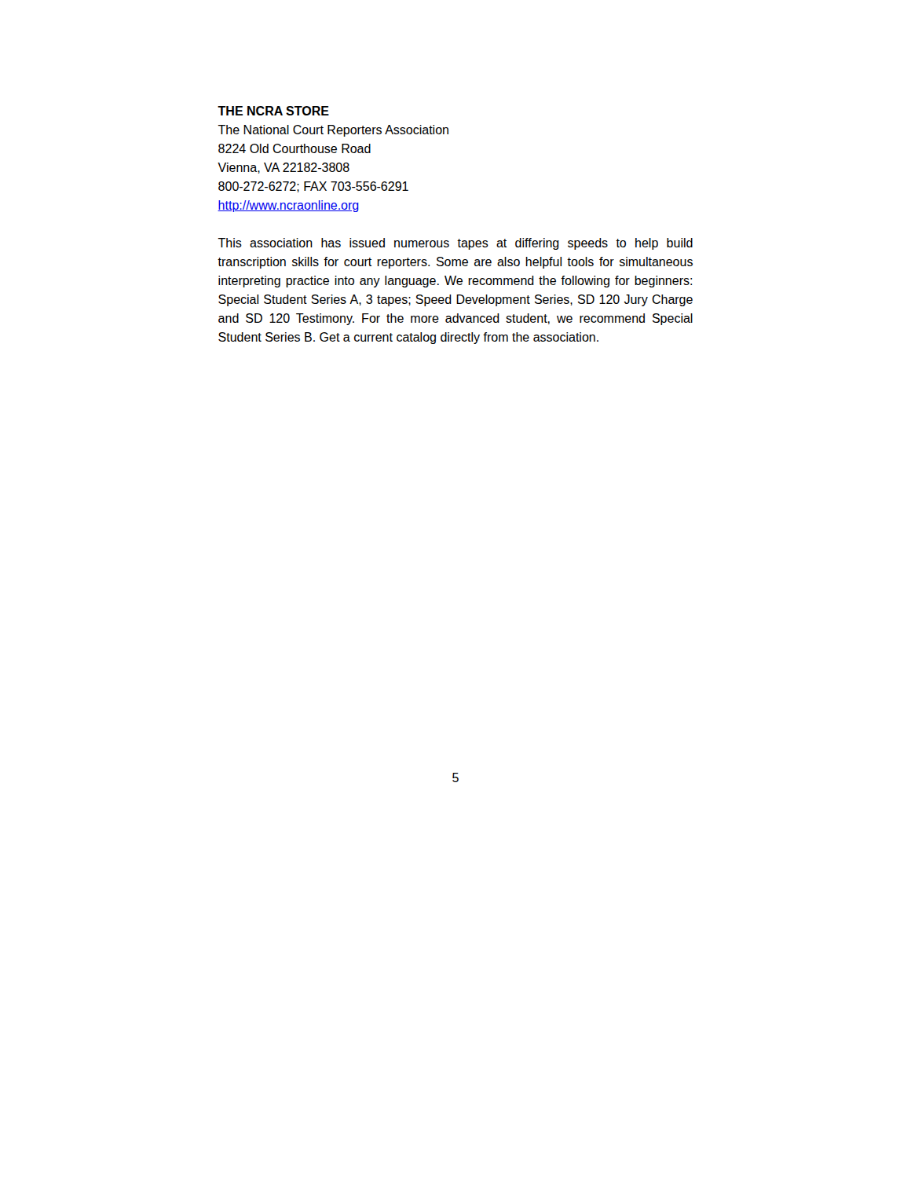THE NCRA STORE
The National Court Reporters Association
8224 Old Courthouse Road
Vienna, VA 22182-3808
800-272-6272; FAX 703-556-6291
http://www.ncraonline.org
This association has issued numerous tapes at differing speeds to help build transcription skills for court reporters. Some are also helpful tools for simultaneous interpreting practice into any language. We recommend the following for beginners: Special Student Series A, 3 tapes; Speed Development Series, SD 120 Jury Charge and SD 120 Testimony. For the more advanced student, we recommend Special Student Series B. Get a current catalog directly from the association.
5